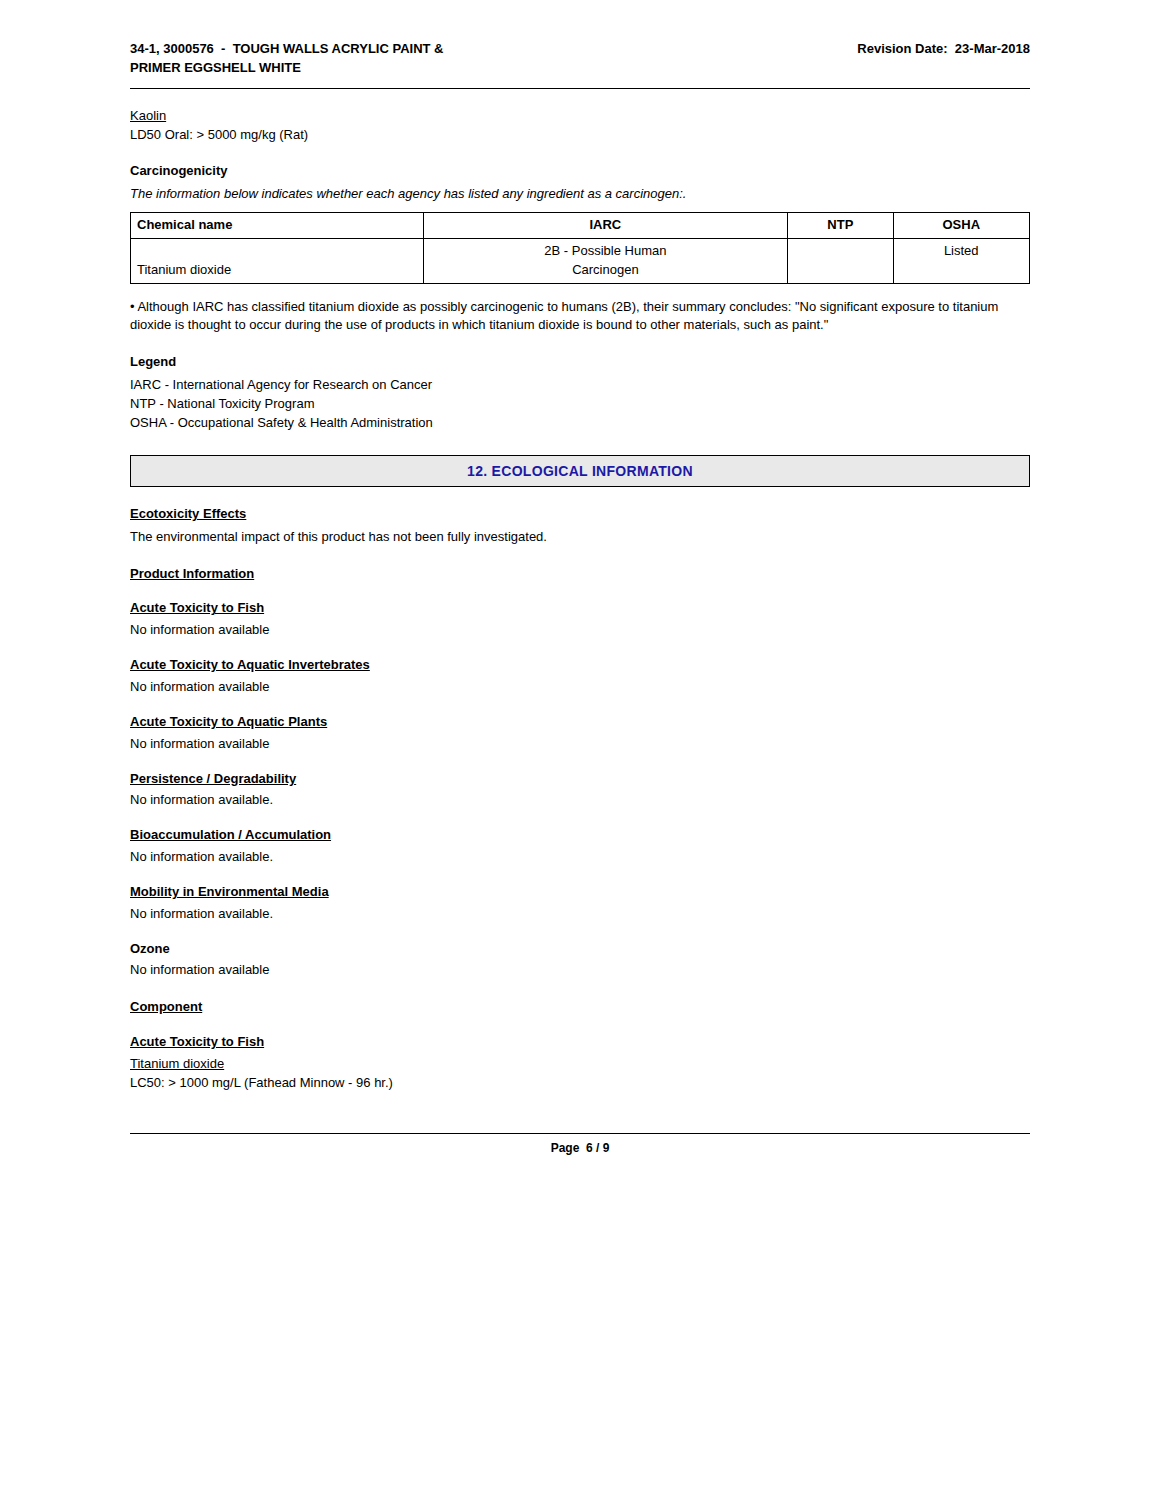34-1, 3000576 - TOUGH WALLS ACRYLIC PAINT &
PRIMER EGGSHELL WHITE
Revision Date: 23-Mar-2018
Kaolin
LD50 Oral: > 5000 mg/kg (Rat)
Carcinogenicity
The information below indicates whether each agency has listed any ingredient as a carcinogen:.
| Chemical name | IARC | NTP | OSHA |
| --- | --- | --- | --- |
| Titanium dioxide | 2B - Possible Human Carcinogen | | Listed |
• Although IARC has classified titanium dioxide as possibly carcinogenic to humans (2B), their summary concludes: "No significant exposure to titanium dioxide is thought to occur during the use of products in which titanium dioxide is bound to other materials, such as paint."
Legend
IARC - International Agency for Research on Cancer
NTP - National Toxicity Program
OSHA - Occupational Safety & Health Administration
12. ECOLOGICAL INFORMATION
Ecotoxicity Effects
The environmental impact of this product has not been fully investigated.
Product Information
Acute Toxicity to Fish
No information available
Acute Toxicity to Aquatic Invertebrates
No information available
Acute Toxicity to Aquatic Plants
No information available
Persistence / Degradability
No information available.
Bioaccumulation / Accumulation
No information available.
Mobility in Environmental Media
No information available.
Ozone
No information available
Component
Acute Toxicity to Fish
Titanium dioxide
LC50: > 1000 mg/L (Fathead Minnow - 96 hr.)
Page 6 / 9